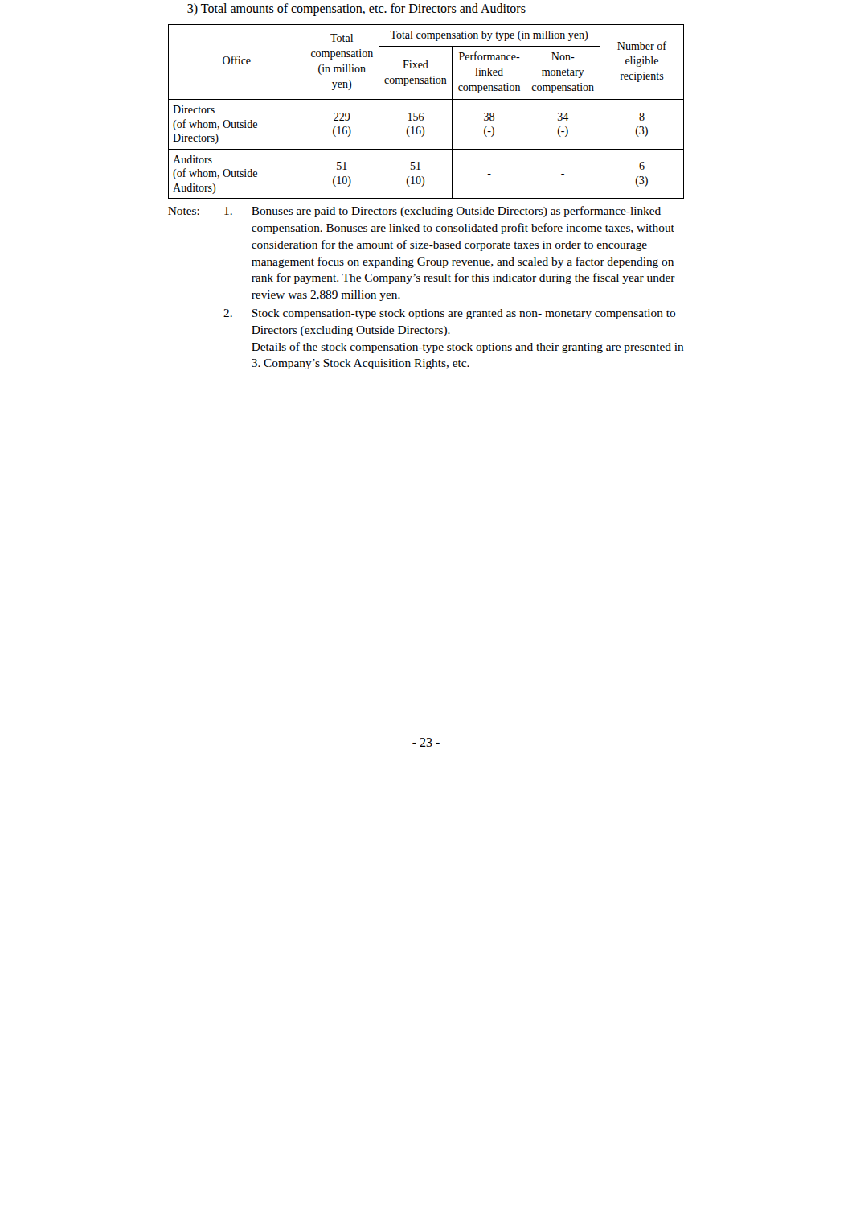3) Total amounts of compensation, etc. for Directors and Auditors
| Office | Total compensation (in million yen) | Total compensation by type (in million yen) | Number of eligible recipients |
| --- | --- | --- | --- |
| Fixed compensation | Performance- linked compensation | Non-monetary compensation |
| Directors (of whom, Outside Directors) | 229 (16) | 156 (16) | 38 (-) | 34 (-) | 8 (3) |
| Auditors (of whom, Outside Auditors) | 51 (10) | 51 (10) | - | - | 6 (3) |
| Notes: | 1. | Bonuses are paid to Directors (excluding Outside Directors) as performance-linked compensation. Bonuses are linked to consolidated profit before income taxes, without consideration for the amount of size-based corporate taxes in order to encourage management focus on expanding Group revenue, and scaled by a factor depending on rank for payment. The Company’s result for this indicator during the fiscal year under review was 2,889 million yen. |
| | 2. | Stock compensation-type stock options are granted as non- monetary compensation to Directors (excluding Outside Directors). Details of the stock compensation-type stock options and their granting are presented in 3. Company’s Stock Acquisition Rights, etc. |
- 23 -